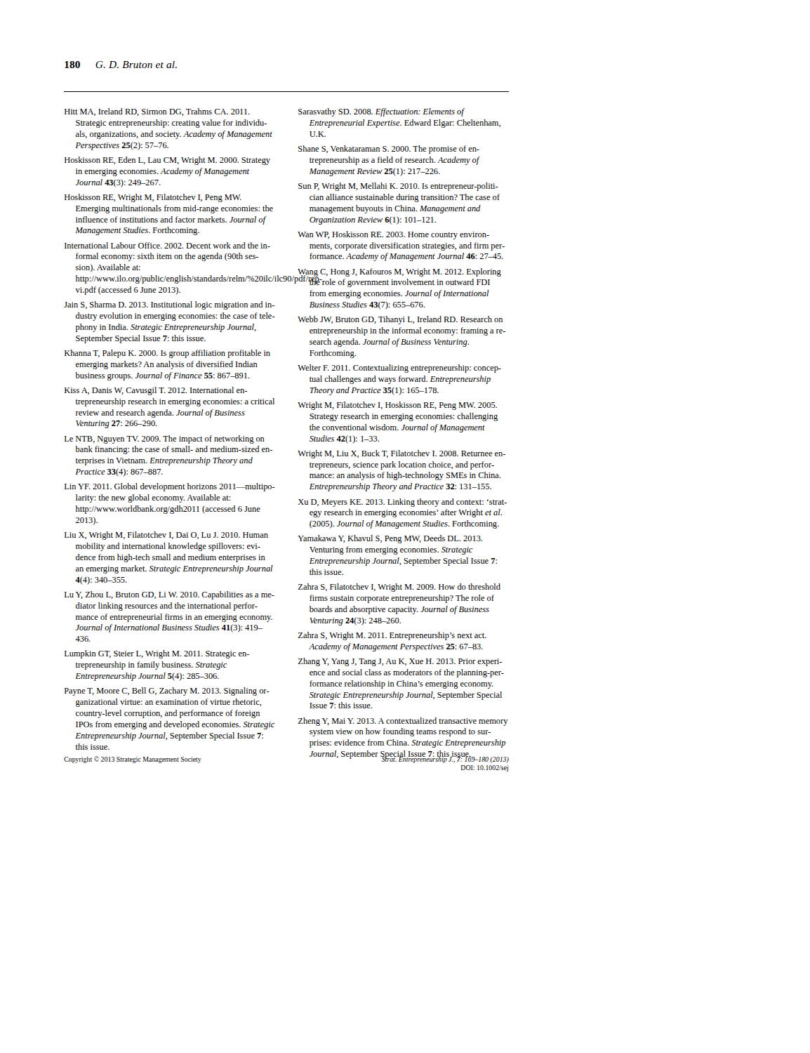180 G. D. Bruton et al.
Hitt MA, Ireland RD, Sirmon DG, Trahms CA. 2011. Strategic entrepreneurship: creating value for individuals, organizations, and society. Academy of Management Perspectives 25(2): 57–76.
Hoskisson RE, Eden L, Lau CM, Wright M. 2000. Strategy in emerging economies. Academy of Management Journal 43(3): 249–267.
Hoskisson RE, Wright M, Filatotchev I, Peng MW. Emerging multinationals from mid-range economies: the influence of institutions and factor markets. Journal of Management Studies. Forthcoming.
International Labour Office. 2002. Decent work and the informal economy: sixth item on the agenda (90th session). Available at: http://www.ilo.org/public/english/standards/relm/%20ilc/ilc90/pdf/rep-vi.pdf (accessed 6 June 2013).
Jain S, Sharma D. 2013. Institutional logic migration and industry evolution in emerging economies: the case of telephony in India. Strategic Entrepreneurship Journal, September Special Issue 7: this issue.
Khanna T, Palepu K. 2000. Is group affiliation profitable in emerging markets? An analysis of diversified Indian business groups. Journal of Finance 55: 867–891.
Kiss A, Danis W, Cavusgil T. 2012. International entrepreneurship research in emerging economies: a critical review and research agenda. Journal of Business Venturing 27: 266–290.
Le NTB, Nguyen TV. 2009. The impact of networking on bank financing: the case of small- and medium-sized enterprises in Vietnam. Entrepreneurship Theory and Practice 33(4): 867–887.
Lin YF. 2011. Global development horizons 2011—multipolarity: the new global economy. Available at: http://www.worldbank.org/gdh2011 (accessed 6 June 2013).
Liu X, Wright M, Filatotchev I, Dai O, Lu J. 2010. Human mobility and international knowledge spillovers: evidence from high-tech small and medium enterprises in an emerging market. Strategic Entrepreneurship Journal 4(4): 340–355.
Lu Y, Zhou L, Bruton GD, Li W. 2010. Capabilities as a mediator linking resources and the international performance of entrepreneurial firms in an emerging economy. Journal of International Business Studies 41(3): 419–436.
Lumpkin GT, Steier L, Wright M. 2011. Strategic entrepreneurship in family business. Strategic Entrepreneurship Journal 5(4): 285–306.
Payne T, Moore C, Bell G, Zachary M. 2013. Signaling organizational virtue: an examination of virtue rhetoric, country-level corruption, and performance of foreign IPOs from emerging and developed economies. Strategic Entrepreneurship Journal, September Special Issue 7: this issue.
Sarasvathy SD. 2008. Effectuation: Elements of Entrepreneurial Expertise. Edward Elgar: Cheltenham, U.K.
Shane S, Venkataraman S. 2000. The promise of entrepreneurship as a field of research. Academy of Management Review 25(1): 217–226.
Sun P, Wright M, Mellahi K. 2010. Is entrepreneur-politician alliance sustainable during transition? The case of management buyouts in China. Management and Organization Review 6(1): 101–121.
Wan WP, Hoskisson RE. 2003. Home country environments, corporate diversification strategies, and firm performance. Academy of Management Journal 46: 27–45.
Wang C, Hong J, Kafouros M, Wright M. 2012. Exploring the role of government involvement in outward FDI from emerging economies. Journal of International Business Studies 43(7): 655–676.
Webb JW, Bruton GD, Tihanyi L, Ireland RD. Research on entrepreneurship in the informal economy: framing a research agenda. Journal of Business Venturing. Forthcoming.
Welter F. 2011. Contextualizing entrepreneurship: conceptual challenges and ways forward. Entrepreneurship Theory and Practice 35(1): 165–178.
Wright M, Filatotchev I, Hoskisson RE, Peng MW. 2005. Strategy research in emerging economies: challenging the conventional wisdom. Journal of Management Studies 42(1): 1–33.
Wright M, Liu X, Buck T, Filatotchev I. 2008. Returnee entrepreneurs, science park location choice, and performance: an analysis of high-technology SMEs in China. Entrepreneurship Theory and Practice 32: 131–155.
Xu D, Meyers KE. 2013. Linking theory and context: ‘strategy research in emerging economies’ after Wright et al. (2005). Journal of Management Studies. Forthcoming.
Yamakawa Y, Khavul S, Peng MW, Deeds DL. 2013. Venturing from emerging economies. Strategic Entrepreneurship Journal, September Special Issue 7: this issue.
Zahra S, Filatotchev I, Wright M. 2009. How do threshold firms sustain corporate entrepreneurship? The role of boards and absorptive capacity. Journal of Business Venturing 24(3): 248–260.
Zahra S, Wright M. 2011. Entrepreneurship’s next act. Academy of Management Perspectives 25: 67–83.
Zhang Y, Yang J, Tang J, Au K, Xue H. 2013. Prior experience and social class as moderators of the planning-performance relationship in China’s emerging economy. Strategic Entrepreneurship Journal, September Special Issue 7: this issue.
Zheng Y, Mai Y. 2013. A contextualized transactive memory system view on how founding teams respond to surprises: evidence from China. Strategic Entrepreneurship Journal, September Special Issue 7: this issue.
Copyright © 2013 Strategic Management Society
Strat. Entrepreneurship J., 7: 169–180 (2013)
DOI: 10.1002/sej